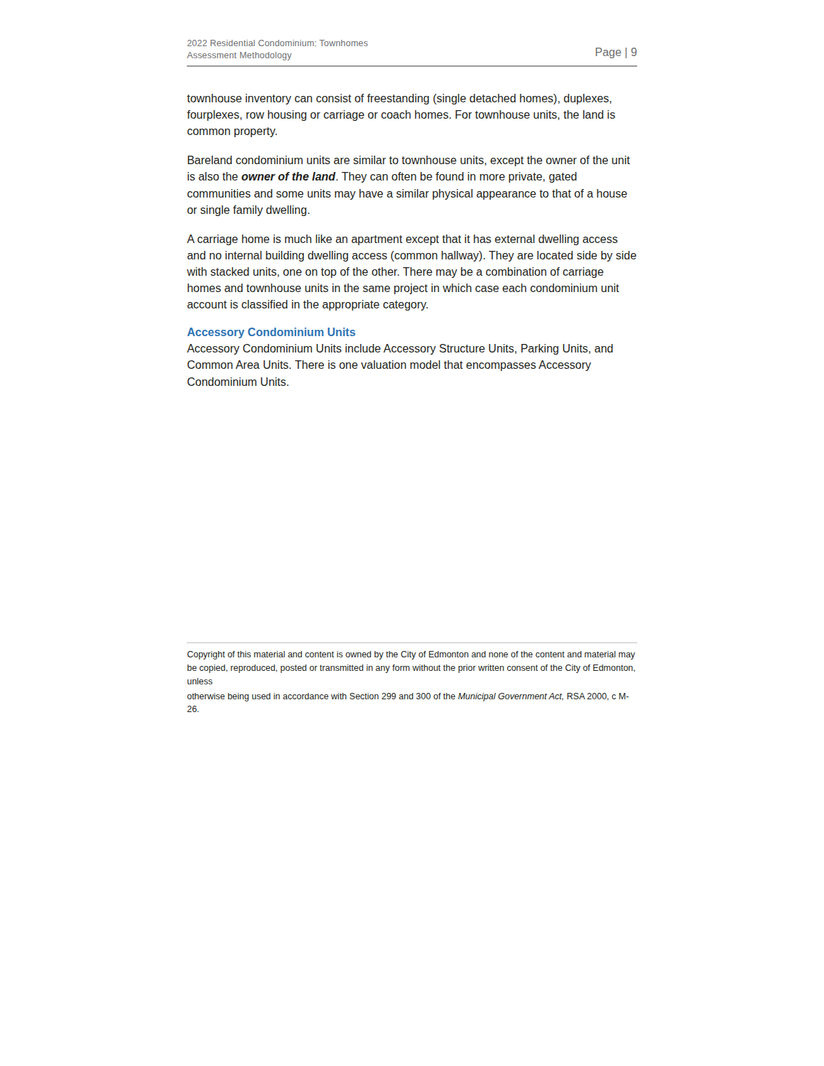2022 Residential Condominium: Townhomes Assessment Methodology
Page | 9
townhouse inventory can consist of freestanding (single detached homes), duplexes, fourplexes, row housing or carriage or coach homes. For townhouse units, the land is common property.
Bareland condominium units are similar to townhouse units, except the owner of the unit is also the owner of the land. They can often be found in more private, gated communities and some units may have a similar physical appearance to that of a house or single family dwelling.
A carriage home is much like an apartment except that it has external dwelling access and no internal building dwelling access (common hallway). They are located side by side with stacked units, one on top of the other. There may be a combination of carriage homes and townhouse units in the same project in which case each condominium unit account is classified in the appropriate category.
Accessory Condominium Units
Accessory Condominium Units include Accessory Structure Units, Parking Units, and Common Area Units. There is one valuation model that encompasses Accessory Condominium Units.
Copyright of this material and content is owned by the City of Edmonton and none of the content and material may be copied, reproduced, posted or transmitted in any form without the prior written consent of the City of Edmonton, unless
otherwise being used in accordance with Section 299 and 300 of the Municipal Government Act, RSA 2000, c M-26.